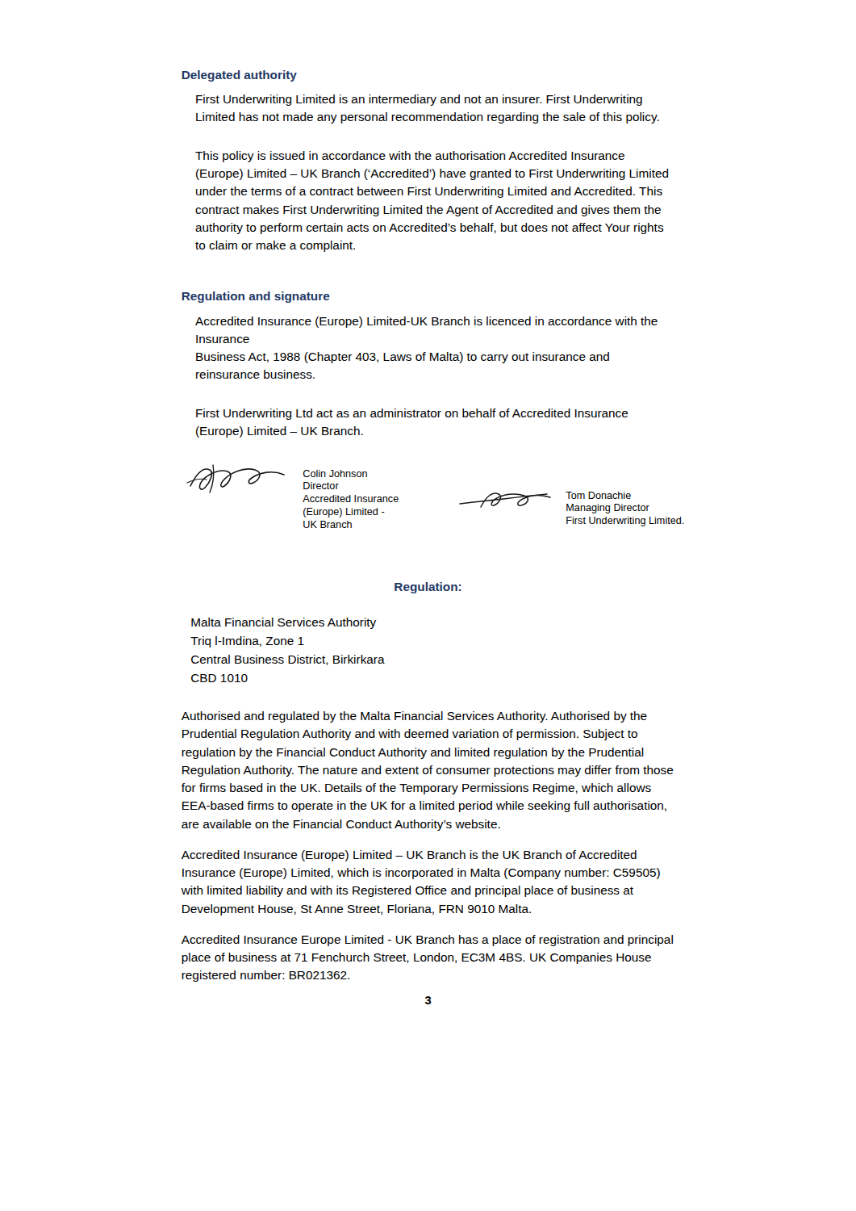Delegated authority
First Underwriting Limited is an intermediary and not an insurer. First Underwriting Limited has not made any personal recommendation regarding the sale of this policy.
This policy is issued in accordance with the authorisation Accredited Insurance (Europe) Limited – UK Branch (‘Accredited’) have granted to First Underwriting Limited under the terms of a contract between First Underwriting Limited and Accredited. This contract makes First Underwriting Limited the Agent of Accredited and gives them the authority to perform certain acts on Accredited’s behalf, but does not affect Your rights to claim or make a complaint.
Regulation and signature
Accredited Insurance (Europe) Limited-UK Branch is licenced in accordance with the Insurance
Business Act, 1988 (Chapter 403, Laws of Malta) to carry out insurance and reinsurance business.
First Underwriting Ltd act as an administrator on behalf of Accredited Insurance (Europe) Limited – UK Branch.
Colin Johnson
Director
Accredited Insurance
(Europe) Limited -
UK Branch
Tom Donachie
Managing Director
First Underwriting Limited.
Regulation:
Malta Financial Services Authority
Triq l-Imdina, Zone 1
Central Business District, Birkirkara
CBD 1010
Authorised and regulated by the Malta Financial Services Authority. Authorised by the Prudential Regulation Authority and with deemed variation of permission. Subject to regulation by the Financial Conduct Authority and limited regulation by the Prudential Regulation Authority. The nature and extent of consumer protections may differ from those for firms based in the UK. Details of the Temporary Permissions Regime, which allows EEA-based firms to operate in the UK for a limited period while seeking full authorisation, are available on the Financial Conduct Authority’s website.
Accredited Insurance (Europe) Limited – UK Branch is the UK Branch of Accredited Insurance (Europe) Limited, which is incorporated in Malta (Company number: C59505) with limited liability and with its Registered Office and principal place of business at Development House, St Anne Street, Floriana, FRN 9010 Malta.
Accredited Insurance Europe Limited - UK Branch has a place of registration and principal place of business at 71 Fenchurch Street, London, EC3M 4BS. UK Companies House registered number: BR021362.
3